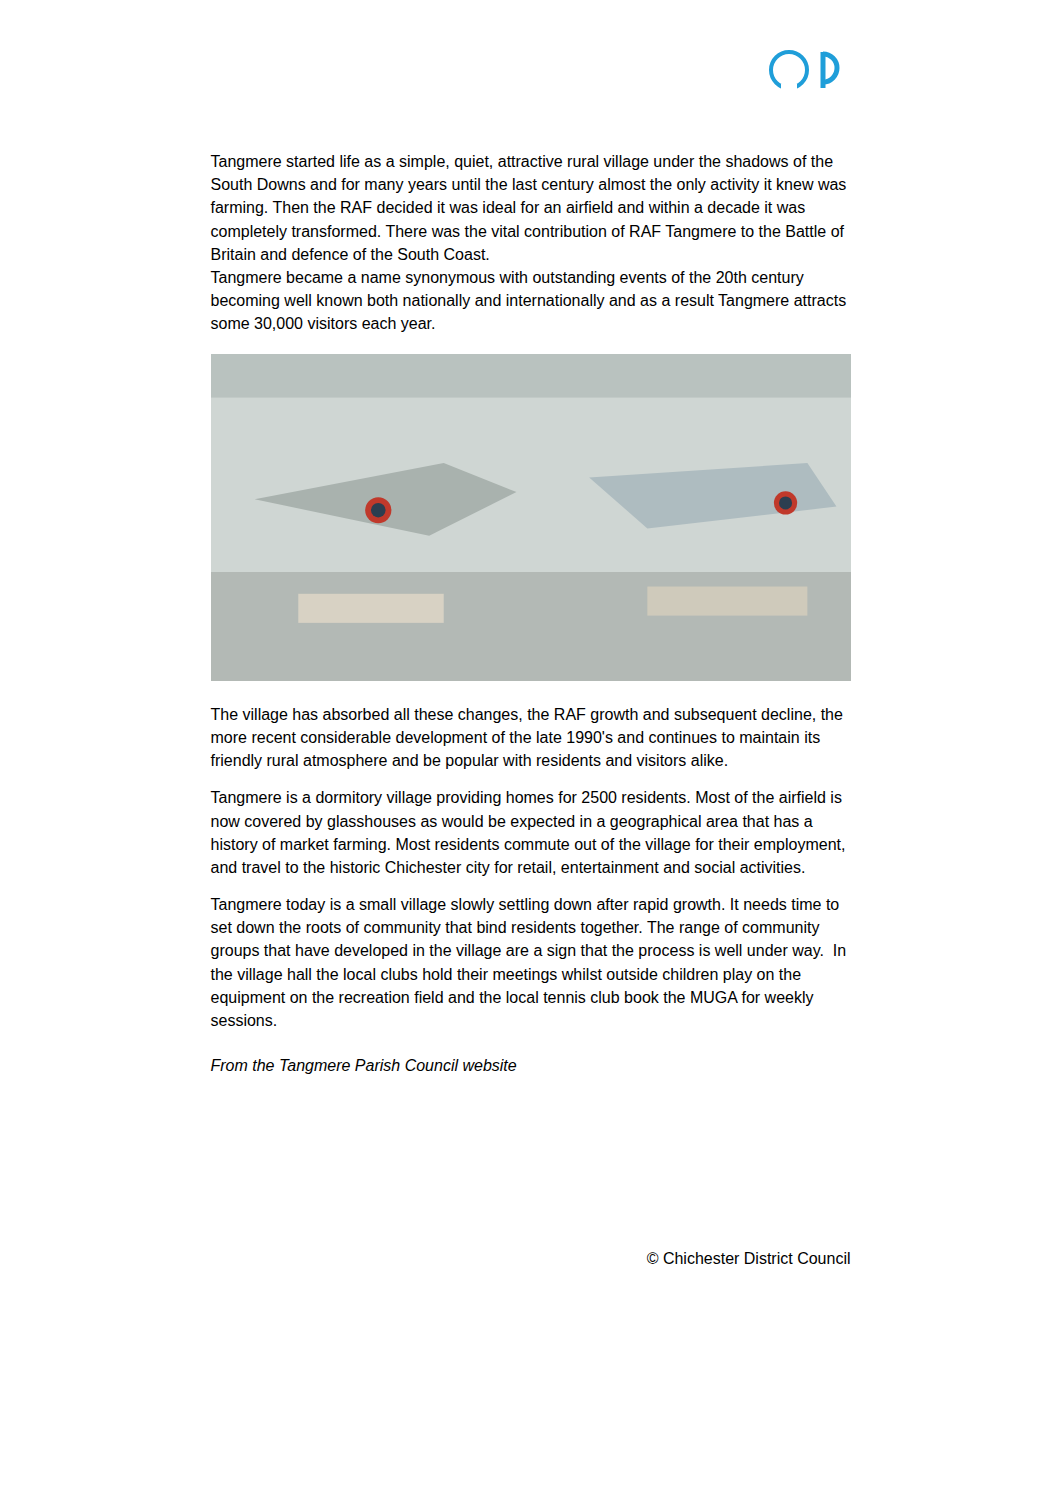Tangmere started life as a simple, quiet, attractive rural village under the shadows of the South Downs and for many years until the last century almost the only activity it knew was farming. Then the RAF decided it was ideal for an airfield and within a decade it was completely transformed. There was the vital contribution of RAF Tangmere to the Battle of Britain and defence of the South Coast.
Tangmere became a name synonymous with outstanding events of the 20th century becoming well known both nationally and internationally and as a result Tangmere attracts some 30,000 visitors each year.
The village has absorbed all these changes, the RAF growth and subsequent decline, the more recent considerable development of the late 1990's and continues to maintain its friendly rural atmosphere and be popular with residents and visitors alike.
Tangmere is a dormitory village providing homes for 2500 residents. Most of the airfield is now covered by glasshouses as would be expected in a geographical area that has a history of market farming. Most residents commute out of the village for their employment, and travel to the historic Chichester city for retail, entertainment and social activities.
Tangmere today is a small village slowly settling down after rapid growth. It needs time to set down the roots of community that bind residents together. The range of community groups that have developed in the village are a sign that the process is well under way. In the village hall the local clubs hold their meetings whilst outside children play on the equipment on the recreation field and the local tennis club book the MUGA for weekly sessions.
From the Tangmere Parish Council website
© Chichester District Council